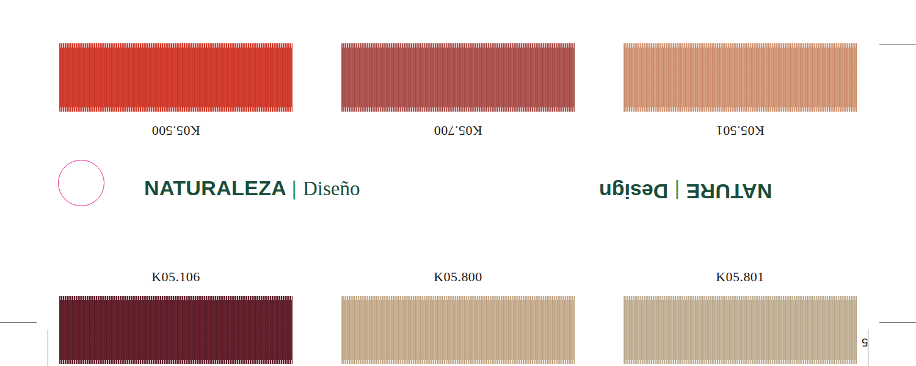K05.500
K05.700
K05.501
NATURALEZA|Diseño
NATURE|Design
5
K05.106
K05.800
K05.801